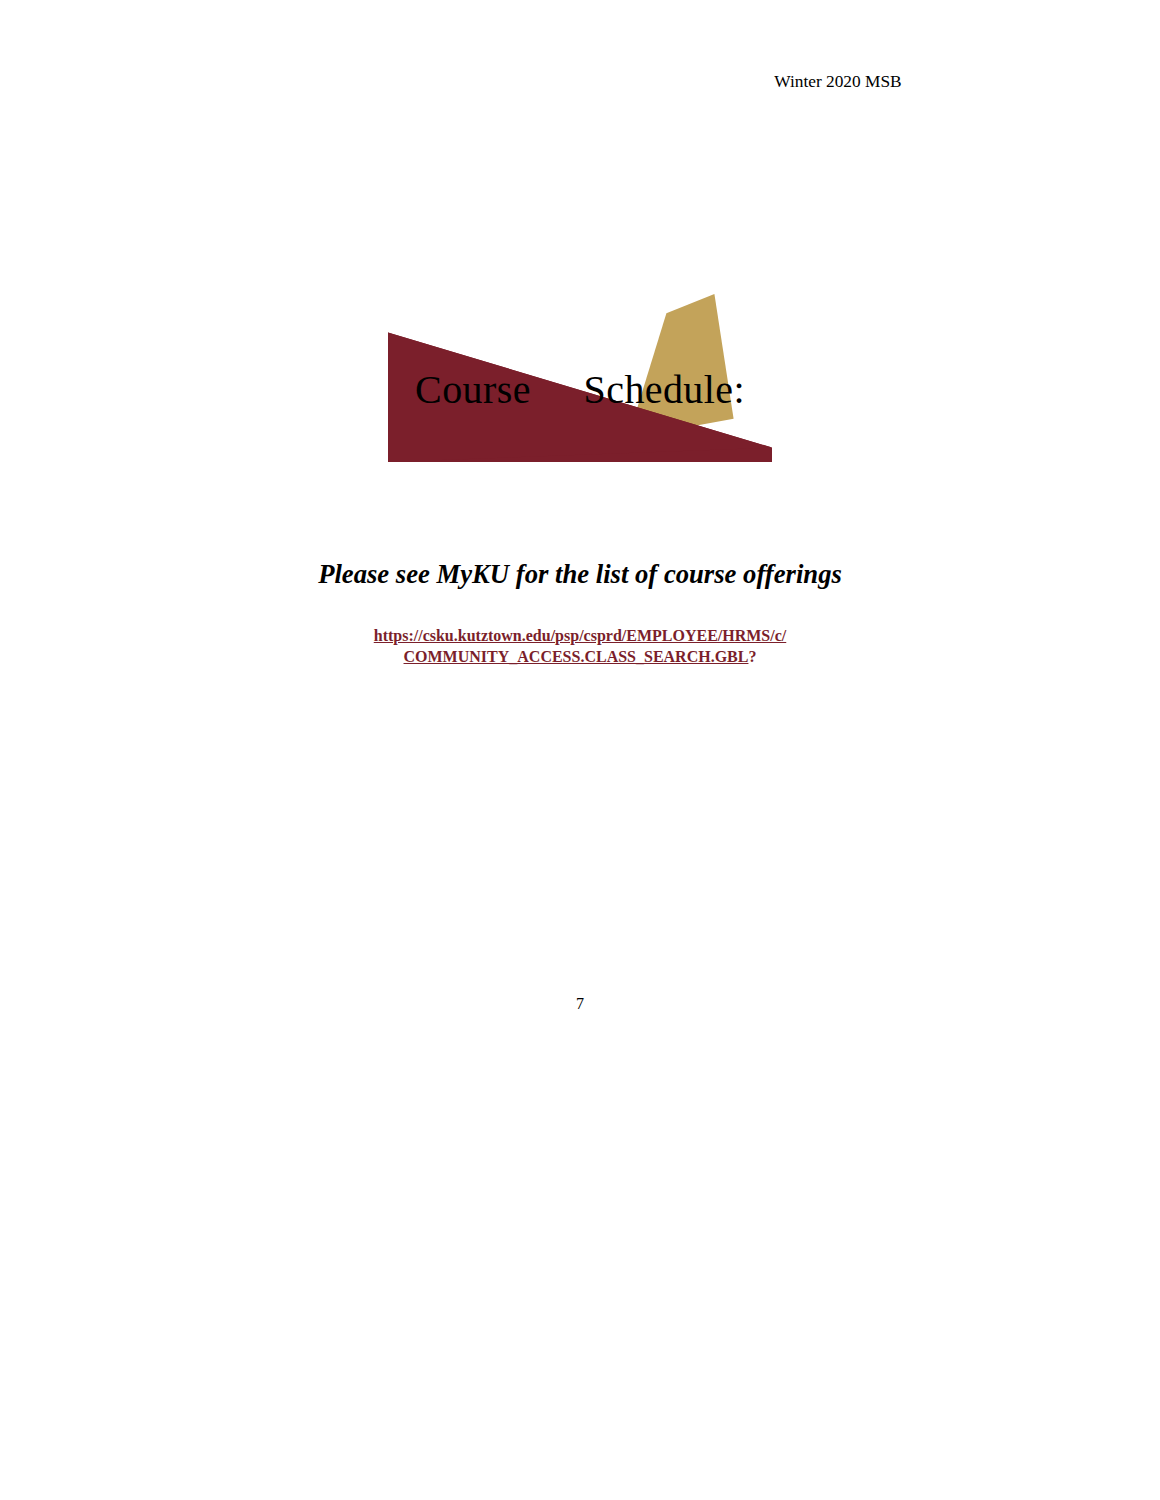Winter 2020 MSB
Course Schedule:
Please see MyKU for the list of course offerings
https://csku.kutztown.edu/psp/csprd/EMPLOYEE/HRMS/c/
COMMUNITY_ACCESS.CLASS_SEARCH.GBL?
7